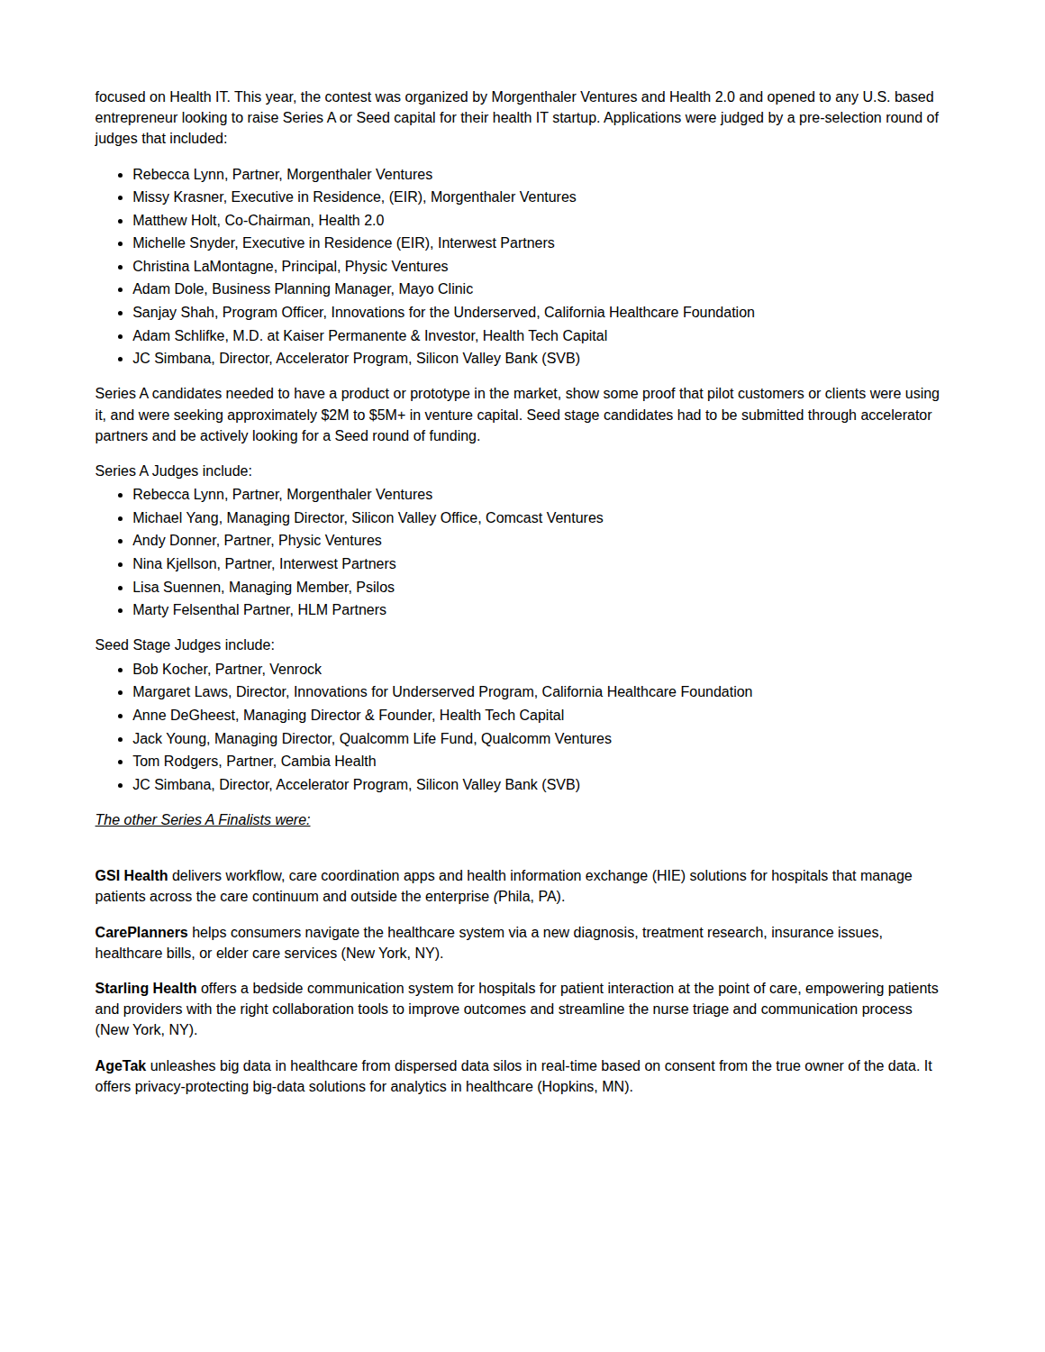focused on Health IT. This year, the contest was organized by Morgenthaler Ventures and Health 2.0 and opened to any U.S. based entrepreneur looking to raise Series A or Seed capital for their health IT startup. Applications were judged by a pre-selection round of judges that included:
Rebecca Lynn, Partner, Morgenthaler Ventures
Missy Krasner, Executive in Residence, (EIR), Morgenthaler Ventures
Matthew Holt, Co-Chairman, Health 2.0
Michelle Snyder, Executive in Residence (EIR), Interwest Partners
Christina LaMontagne, Principal, Physic Ventures
Adam Dole, Business Planning Manager, Mayo Clinic
Sanjay Shah, Program Officer, Innovations for the Underserved, California Healthcare Foundation
Adam Schlifke, M.D. at Kaiser Permanente & Investor, Health Tech Capital
JC Simbana, Director, Accelerator Program, Silicon Valley Bank (SVB)
Series A candidates needed to have a product or prototype in the market, show some proof that pilot customers or clients were using it, and were seeking approximately $2M to $5M+ in venture capital. Seed stage candidates had to be submitted through accelerator partners and be actively looking for a Seed round of funding.
Series A Judges include:
Rebecca Lynn, Partner, Morgenthaler Ventures
Michael Yang, Managing Director, Silicon Valley Office, Comcast Ventures
Andy Donner, Partner, Physic Ventures
Nina Kjellson, Partner, Interwest Partners
Lisa Suennen, Managing Member, Psilos
Marty Felsenthal Partner, HLM Partners
Seed Stage Judges include:
Bob Kocher, Partner, Venrock
Margaret Laws, Director, Innovations for Underserved Program, California Healthcare Foundation
Anne DeGheest, Managing Director & Founder, Health Tech Capital
Jack Young, Managing Director, Qualcomm Life Fund, Qualcomm Ventures
Tom Rodgers, Partner, Cambia Health
JC Simbana, Director, Accelerator Program, Silicon Valley Bank (SVB)
The other Series A Finalists were:
GSI Health delivers workflow, care coordination apps and health information exchange (HIE) solutions for hospitals that manage patients across the care continuum and outside the enterprise (Phila, PA).
CarePlanners helps consumers navigate the healthcare system via a new diagnosis, treatment research, insurance issues, healthcare bills, or elder care services (New York, NY).
Starling Health offers a bedside communication system for hospitals for patient interaction at the point of care, empowering patients and providers with the right collaboration tools to improve outcomes and streamline the nurse triage and communication process (New York, NY).
AgeTak unleashes big data in healthcare from dispersed data silos in real-time based on consent from the true owner of the data. It offers privacy-protecting big-data solutions for analytics in healthcare (Hopkins, MN).